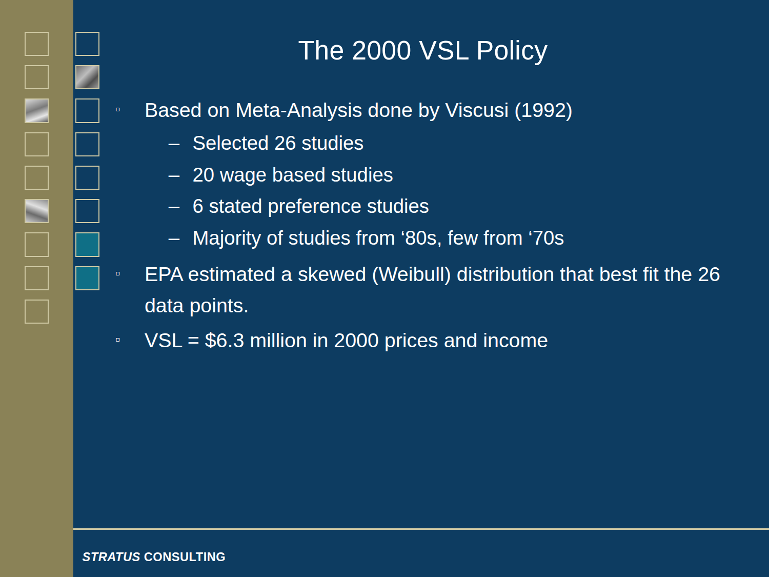The 2000 VSL Policy
Based on Meta-Analysis done by Viscusi (1992)
Selected 26 studies
20 wage based studies
6 stated preference studies
Majority of studies from ‘80s, few from ‘70s
EPA estimated a skewed (Weibull) distribution that best fit the 26 data points.
VSL = $6.3 million in 2000 prices and income
STRATUS CONSULTING